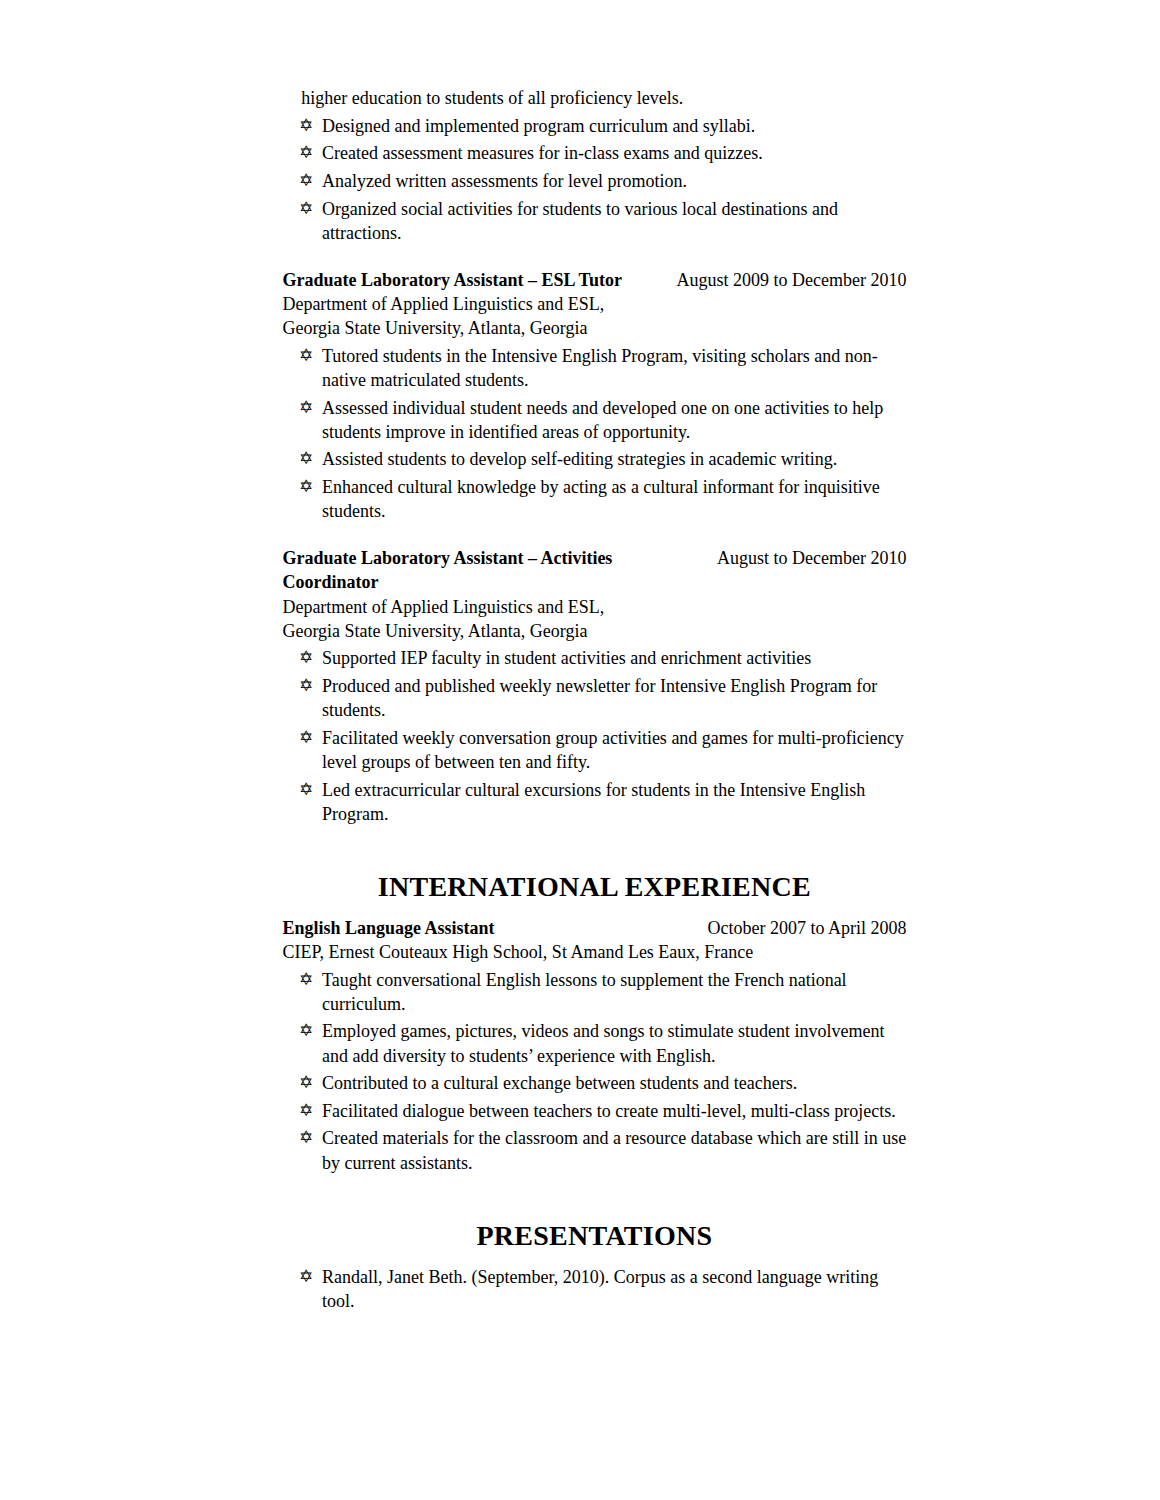higher education to students of all proficiency levels.
Designed and implemented program curriculum and syllabi.
Created assessment measures for in-class exams and quizzes.
Analyzed written assessments for level promotion.
Organized social activities for students to various local destinations and attractions.
Graduate Laboratory Assistant – ESL Tutor August 2009 to December 2010
Department of Applied Linguistics and ESL,
Georgia State University, Atlanta, Georgia
Tutored students in the Intensive English Program, visiting scholars and non-native matriculated students.
Assessed individual student needs and developed one on one activities to help students improve in identified areas of opportunity.
Assisted students to develop self-editing strategies in academic writing.
Enhanced cultural knowledge by acting as a cultural informant for inquisitive students.
Graduate Laboratory Assistant – Activities Coordinator August to December 2010
Department of Applied Linguistics and ESL,
Georgia State University, Atlanta, Georgia
Supported IEP faculty in student activities and enrichment activities
Produced and published weekly newsletter for Intensive English Program for students.
Facilitated weekly conversation group activities and games for multi-proficiency level groups of between ten and fifty.
Led extracurricular cultural excursions for students in the Intensive English Program.
INTERNATIONAL EXPERIENCE
English Language Assistant October 2007 to April 2008
CIEP, Ernest Couteaux High School, St Amand Les Eaux, France
Taught conversational English lessons to supplement the French national curriculum.
Employed games, pictures, videos and songs to stimulate student involvement and add diversity to students’ experience with English.
Contributed to a cultural exchange between students and teachers.
Facilitated dialogue between teachers to create multi-level, multi-class projects.
Created materials for the classroom and a resource database which are still in use by current assistants.
PRESENTATIONS
Randall, Janet Beth. (September, 2010). Corpus as a second language writing tool.